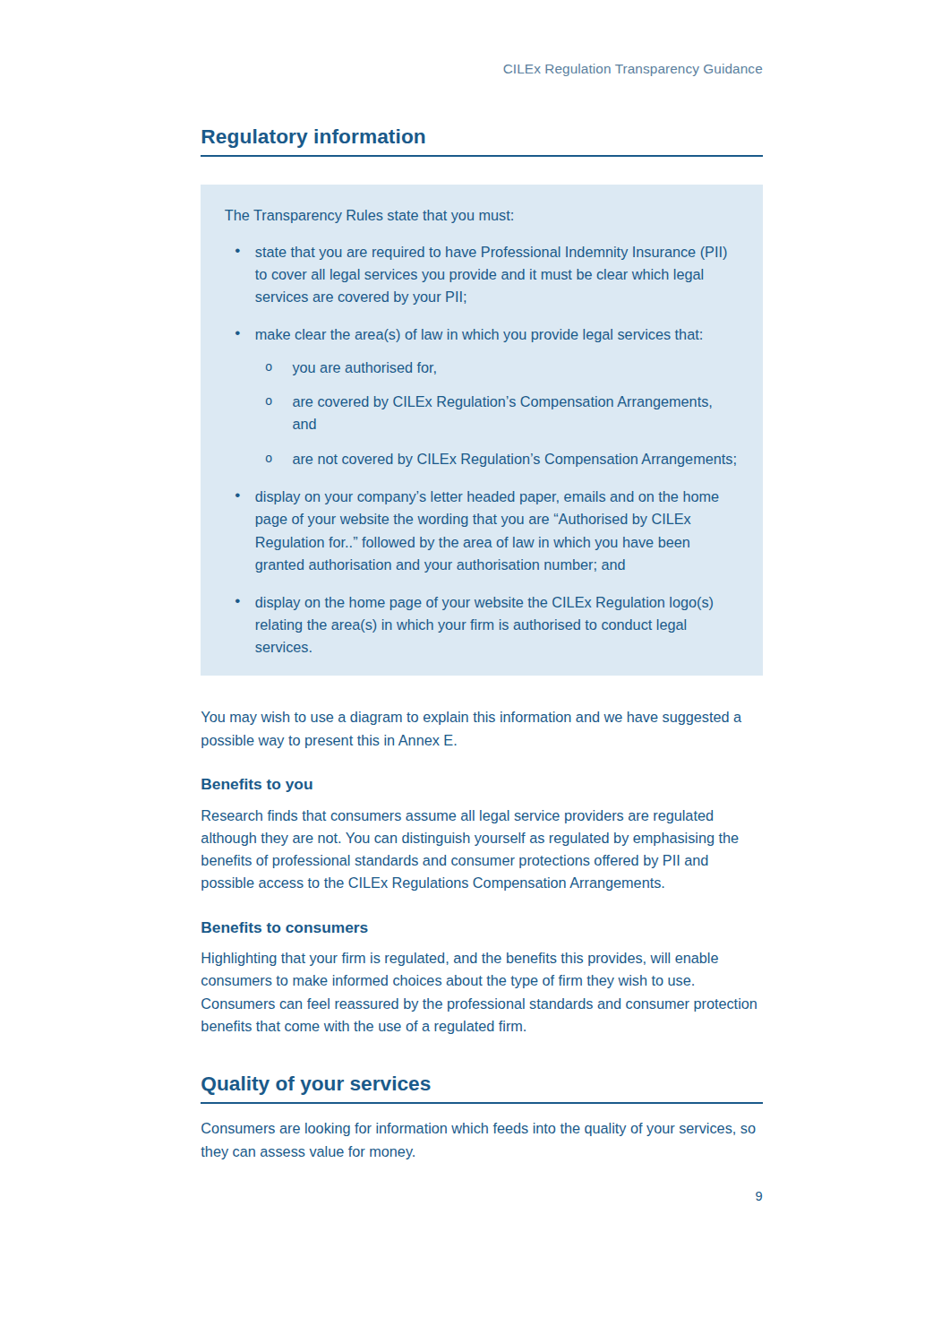CILEx Regulation Transparency Guidance
Regulatory information
The Transparency Rules state that you must:
state that you are required to have Professional Indemnity Insurance (PII) to cover all legal services you provide and it must be clear which legal services are covered by your PII;
make clear the area(s) of law in which you provide legal services that:
you are authorised for,
are covered by CILEx Regulation’s Compensation Arrangements, and
are not covered by CILEx Regulation’s Compensation Arrangements;
display on your company’s letter headed paper, emails and on the home page of your website the wording that you are “Authorised by CILEx Regulation for..” followed by the area of law in which you have been granted authorisation and your authorisation number; and
display on the home page of your website the CILEx Regulation logo(s) relating the area(s) in which your firm is authorised to conduct legal services.
You may wish to use a diagram to explain this information and we have suggested a possible way to present this in Annex E.
Benefits to you
Research finds that consumers assume all legal service providers are regulated although they are not. You can distinguish yourself as regulated by emphasising the benefits of professional standards and consumer protections offered by PII and possible access to the CILEx Regulations Compensation Arrangements.
Benefits to consumers
Highlighting that your firm is regulated, and the benefits this provides, will enable consumers to make informed choices about the type of firm they wish to use. Consumers can feel reassured by the professional standards and consumer protection benefits that come with the use of a regulated firm.
Quality of your services
Consumers are looking for information which feeds into the quality of your services, so they can assess value for money.
9